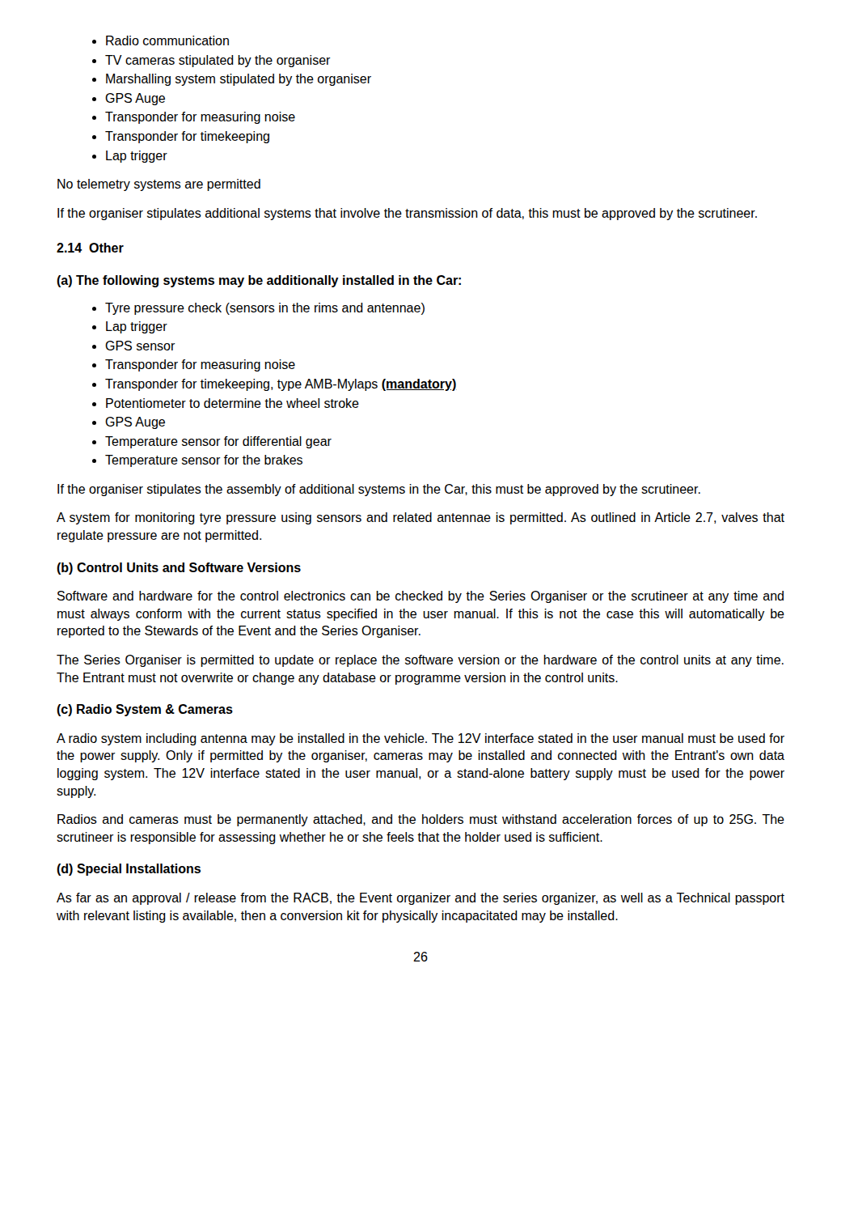Radio communication
TV cameras stipulated by the organiser
Marshalling system stipulated by the organiser
GPS Auge
Transponder for measuring noise
Transponder for timekeeping
Lap trigger
No telemetry systems are permitted
If the organiser stipulates additional systems that involve the transmission of data, this must be approved by the scrutineer.
2.14 Other
(a) The following systems may be additionally installed in the Car:
Tyre pressure check (sensors in the rims and antennae)
Lap trigger
GPS sensor
Transponder for measuring noise
Transponder for timekeeping, type AMB-Mylaps (mandatory)
Potentiometer to determine the wheel stroke
GPS Auge
Temperature sensor for differential gear
Temperature sensor for the brakes
If the organiser stipulates the assembly of additional systems in the Car, this must be approved by the scrutineer.
A system for monitoring tyre pressure using sensors and related antennae is permitted. As outlined in Article 2.7, valves that regulate pressure are not permitted.
(b) Control Units and Software Versions
Software and hardware for the control electronics can be checked by the Series Organiser or the scrutineer at any time and must always conform with the current status specified in the user manual. If this is not the case this will automatically be reported to the Stewards of the Event and the Series Organiser.
The Series Organiser is permitted to update or replace the software version or the hardware of the control units at any time. The Entrant must not overwrite or change any database or programme version in the control units.
(c) Radio System & Cameras
A radio system including antenna may be installed in the vehicle. The 12V interface stated in the user manual must be used for the power supply. Only if permitted by the organiser, cameras may be installed and connected with the Entrant's own data logging system. The 12V interface stated in the user manual, or a stand-alone battery supply must be used for the power supply.
Radios and cameras must be permanently attached, and the holders must withstand acceleration forces of up to 25G. The scrutineer is responsible for assessing whether he or she feels that the holder used is sufficient.
(d) Special Installations
As far as an approval / release from the RACB, the Event organizer and the series organizer, as well as a Technical passport with relevant listing is available, then a conversion kit for physically incapacitated may be installed.
26